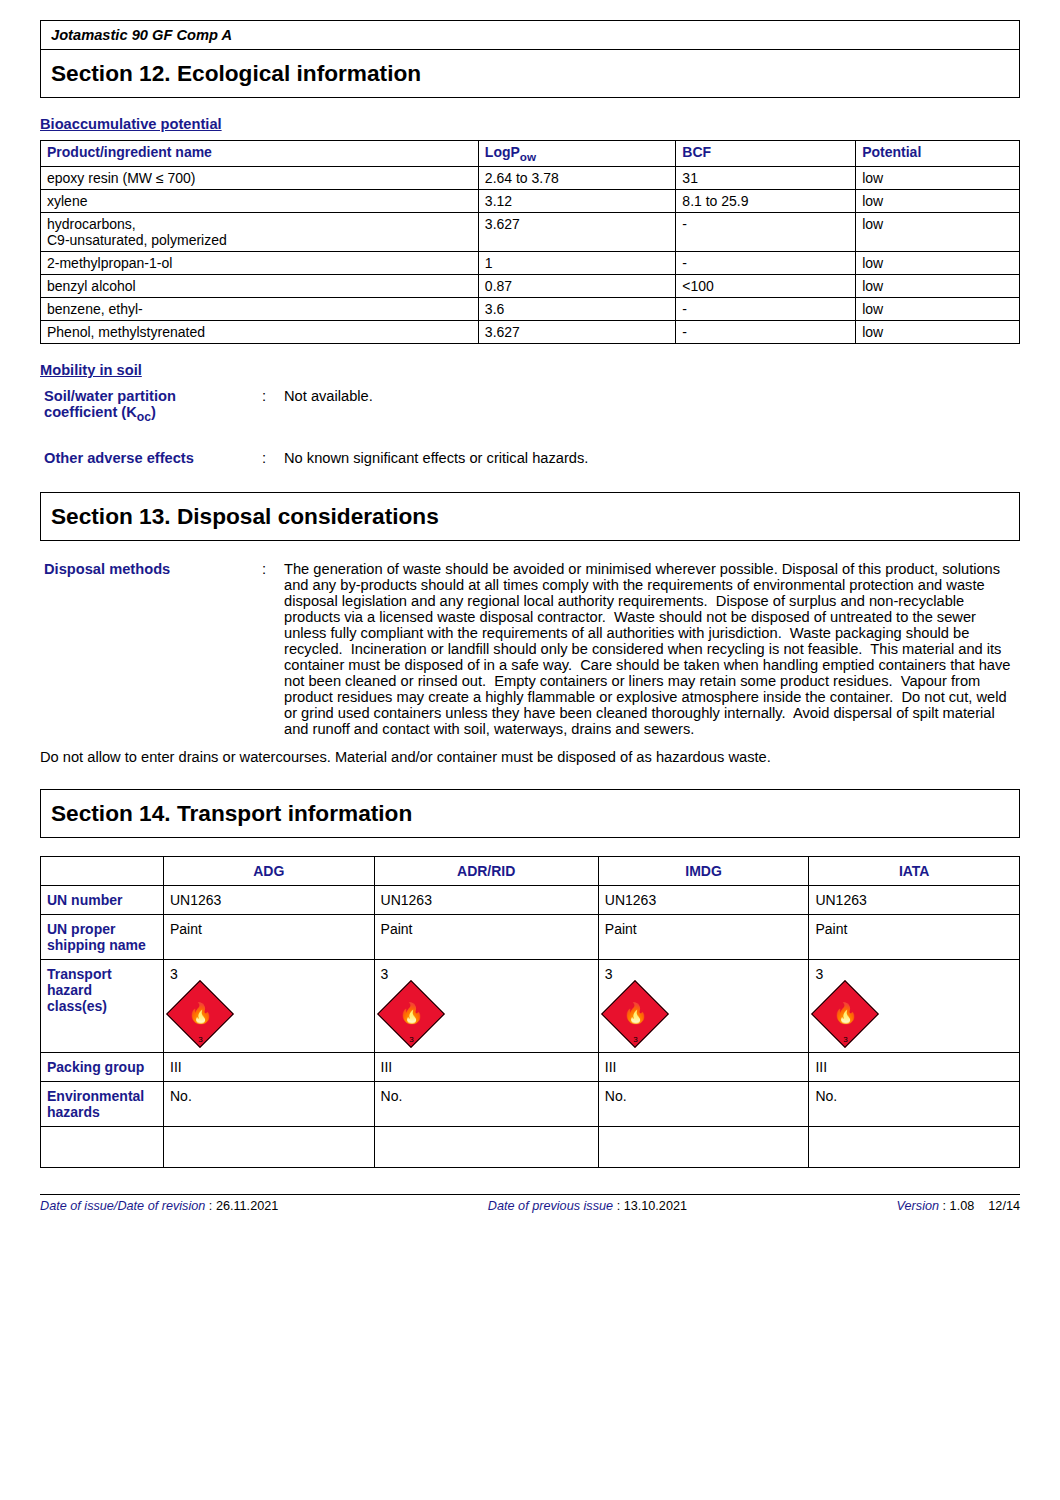Jotamastic 90 GF Comp A
Section 12. Ecological information
Bioaccumulative potential
| Product/ingredient name | LogP ow | BCF | Potential |
| --- | --- | --- | --- |
| epoxy resin (MW ≤ 700) | 2.64 to 3.78 | 31 | low |
| xylene | 3.12 | 8.1 to 25.9 | low |
| hydrocarbons, C9-unsaturated, polymerized | 3.627 | - | low |
| 2-methylpropan-1-ol | 1 | - | low |
| benzyl alcohol | 0.87 | <100 | low |
| benzene, ethyl- | 3.6 | - | low |
| Phenol, methylstyrenated | 3.627 | - | low |
Mobility in soil
| Soil/water partition coefficient (K oc ) | : | Not available. |
| Other adverse effects | : | No known significant effects or critical hazards. |
Section 13. Disposal considerations
| Disposal methods | : | The generation of waste should be avoided or minimised wherever possible. Disposal of this product, solutions and any by-products should at all times comply with the requirements of environmental protection and waste disposal legislation and any regional local authority requirements. Dispose of surplus and non-recyclable products via a licensed waste disposal contractor. Waste should not be disposed of untreated to the sewer unless fully compliant with the requirements of all authorities with jurisdiction. Waste packaging should be recycled. Incineration or landfill should only be considered when recycling is not feasible. This material and its container must be disposed of in a safe way. Care should be taken when handling emptied containers that have not been cleaned or rinsed out. Empty containers or liners may retain some product residues. Vapour from product residues may create a highly flammable or explosive atmosphere inside the container. Do not cut, weld or grind used containers unless they have been cleaned thoroughly internally. Avoid dispersal of spilt material and runoff and contact with soil, waterways, drains and sewers. |
Do not allow to enter drains or watercourses. Material and/or container must be disposed of as hazardous waste.
Section 14. Transport information
| | ADG | ADR/RID | IMDG | IATA |
| --- | --- | --- | --- | --- |
| UN number | UN1263 | UN1263 | UN1263 | UN1263 |
| UN proper shipping name | Paint | Paint | Paint | Paint |
| Transport hazard class(es) | 3 🔥 3 | 3 🔥 3 | 3 🔥 3 | 3 🔥 3 |
| Packing group | III | III | III | III |
| Environmental hazards | No. | No. | No. | No. |
Date of issue/Date of revision : 26.11.2021
Date of previous issue : 13.10.2021
Version : 1.08 12/14